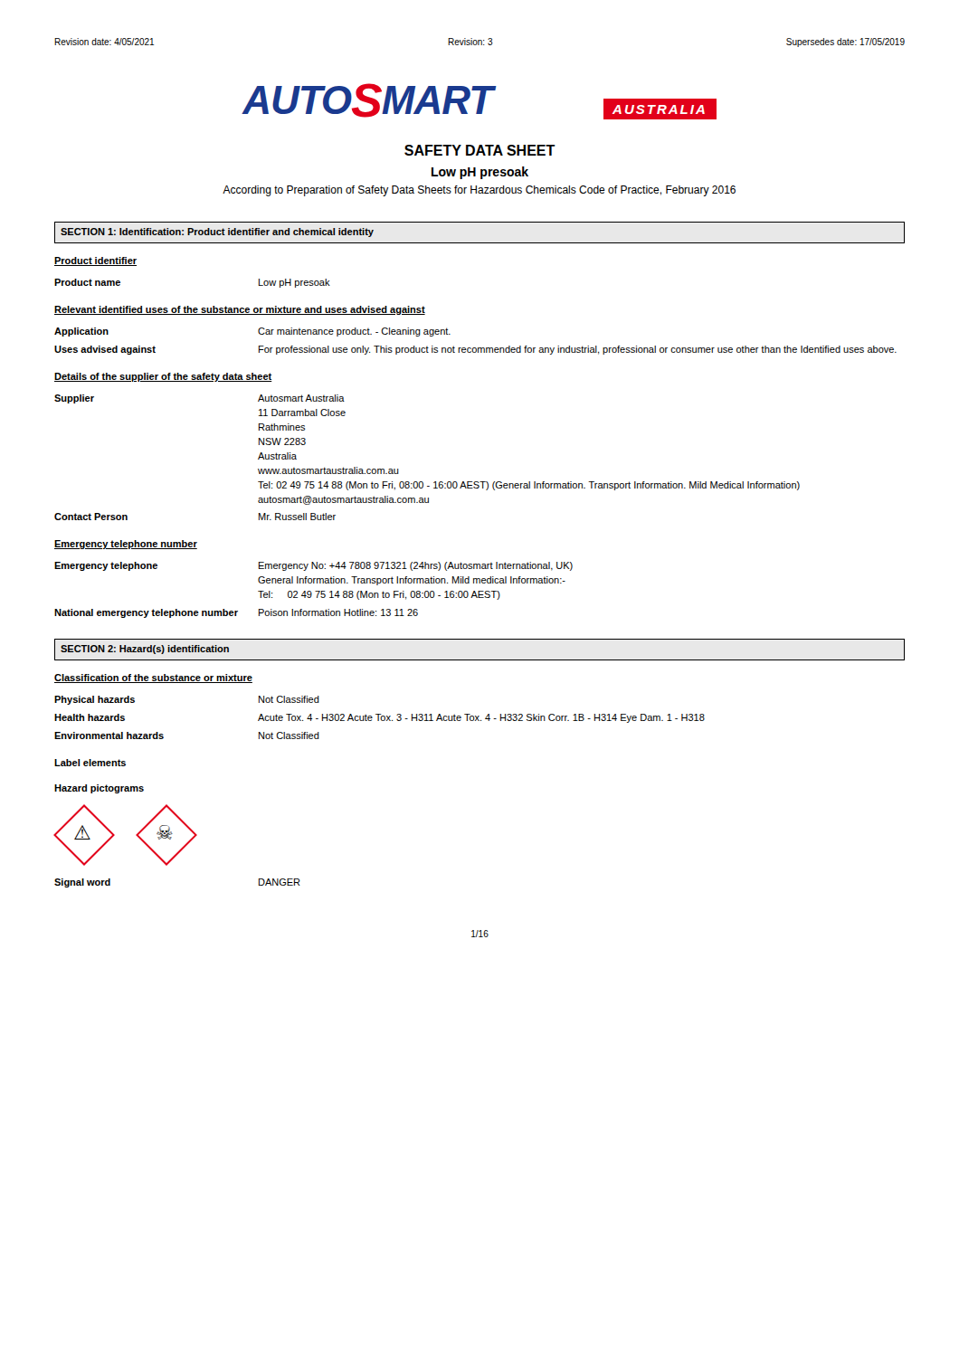Revision date: 4/05/2021 Revision: 3 Supersedes date: 17/05/2019
AUTO SMART
AUSTRALIA
SAFETY DATA SHEET
Low pH presoak
According to Preparation of Safety Data Sheets for Hazardous Chemicals Code of Practice, February 2016
SECTION 1: Identification: Product identifier and chemical identity
Product identifier
| Product name | Low pH presoak |
Relevant identified uses of the substance or mixture and uses advised against
| Application | Car maintenance product. - Cleaning agent. |
| Uses advised against | For professional use only. This product is not recommended for any industrial, professional or consumer use other than the Identified uses above. |
Details of the supplier of the safety data sheet
| Supplier | Autosmart Australia 11 Darrambal Close Rathmines NSW 2283 Australia www.autosmartaustralia.com.au Tel: 02 49 75 14 88 (Mon to Fri, 08:00 - 16:00 AEST) (General Information. Transport Information. Mild Medical Information) autosmart@autosmartaustralia.com.au |
| Contact Person | Mr. Russell Butler |
Emergency telephone number
| Emergency telephone | Emergency No: +44 7808 971321 (24hrs) (Autosmart International, UK) General Information. Transport Information. Mild medical Information:- Tel: 02 49 75 14 88 (Mon to Fri, 08:00 - 16:00 AEST) |
| National emergency telephone number | Poison Information Hotline: 13 11 26 |
SECTION 2: Hazard(s) identification
Classification of the substance or mixture
| Physical hazards | Not Classified |
| Health hazards | Acute Tox. 4 - H302 Acute Tox. 3 - H311 Acute Tox. 4 - H332 Skin Corr. 1B - H314 Eye Dam. 1 - H318 |
| Environmental hazards | Not Classified |
Label elements
Hazard pictograms
⚠ ☠
| Signal word | DANGER |
1/16